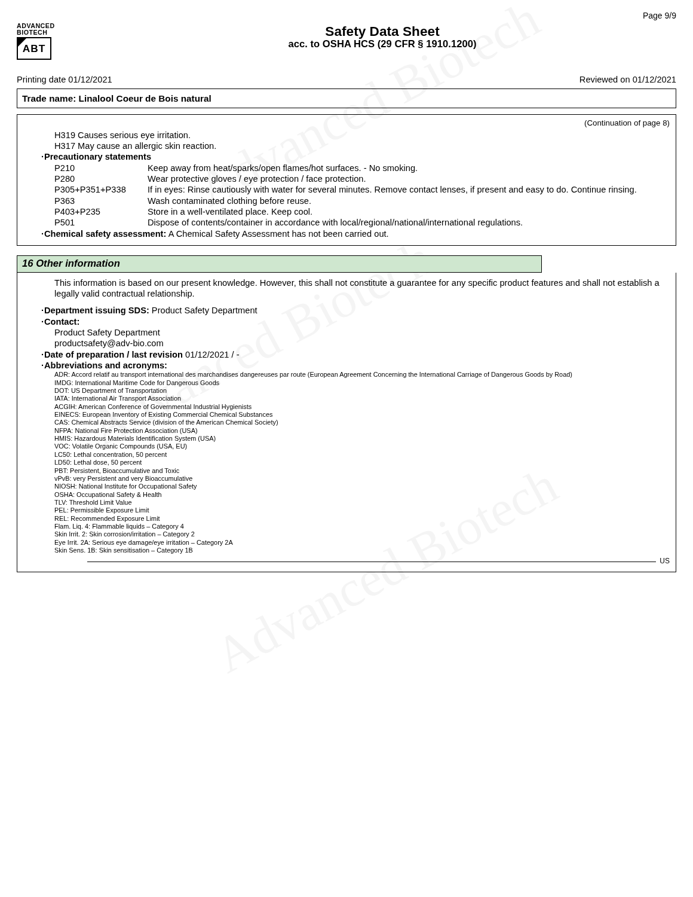Advanced Biotech Advanced Biotech Advanced Biotech
Page 9/9
ADVANCED
BIOTECH
ABT
Safety Data Sheet
acc. to OSHA HCS (29 CFR § 1910.1200)
Printing date 01/12/2021
Reviewed on 01/12/2021
Trade name: Linalool Coeur de Bois natural
(Continuation of page 8)
H319 Causes serious eye irritation.
H317 May cause an allergic skin reaction.
Precautionary statements
| P210 | Keep away from heat/sparks/open flames/hot surfaces. - No smoking. |
| P280 | Wear protective gloves / eye protection / face protection. |
| P305+P351+P338 | If in eyes: Rinse cautiously with water for several minutes. Remove contact lenses, if present and easy to do. Continue rinsing. |
| P363 | Wash contaminated clothing before reuse. |
| P403+P235 | Store in a well-ventilated place. Keep cool. |
| P501 | Dispose of contents/container in accordance with local/regional/national/international regulations. |
Chemical safety assessment: A Chemical Safety Assessment has not been carried out.
16 Other information
This information is based on our present knowledge. However, this shall not constitute a guarantee for any specific product features and shall not establish a legally valid contractual relationship.
Department issuing SDS: Product Safety Department
Contact:
Product Safety Department
productsafety@adv-bio.com
Date of preparation / last revision 01/12/2021 / -
Abbreviations and acronyms:
ADR: Accord relatif au transport international des marchandises dangereuses par route (European Agreement Concerning the International Carriage of Dangerous Goods by Road)
IMDG: International Maritime Code for Dangerous Goods
DOT: US Department of Transportation
IATA: International Air Transport Association
ACGIH: American Conference of Governmental Industrial Hygienists
EINECS: European Inventory of Existing Commercial Chemical Substances
CAS: Chemical Abstracts Service (division of the American Chemical Society)
NFPA: National Fire Protection Association (USA)
HMIS: Hazardous Materials Identification System (USA)
VOC: Volatile Organic Compounds (USA, EU)
LC50: Lethal concentration, 50 percent
LD50: Lethal dose, 50 percent
PBT: Persistent, Bioaccumulative and Toxic
vPvB: very Persistent and very Bioaccumulative
NIOSH: National Institute for Occupational Safety
OSHA: Occupational Safety & Health
TLV: Threshold Limit Value
PEL: Permissible Exposure Limit
REL: Recommended Exposure Limit
Flam. Liq. 4: Flammable liquids – Category 4
Skin Irrit. 2: Skin corrosion/irritation – Category 2
Eye Irrit. 2A: Serious eye damage/eye irritation – Category 2A
Skin Sens. 1B: Skin sensitisation – Category 1B
US